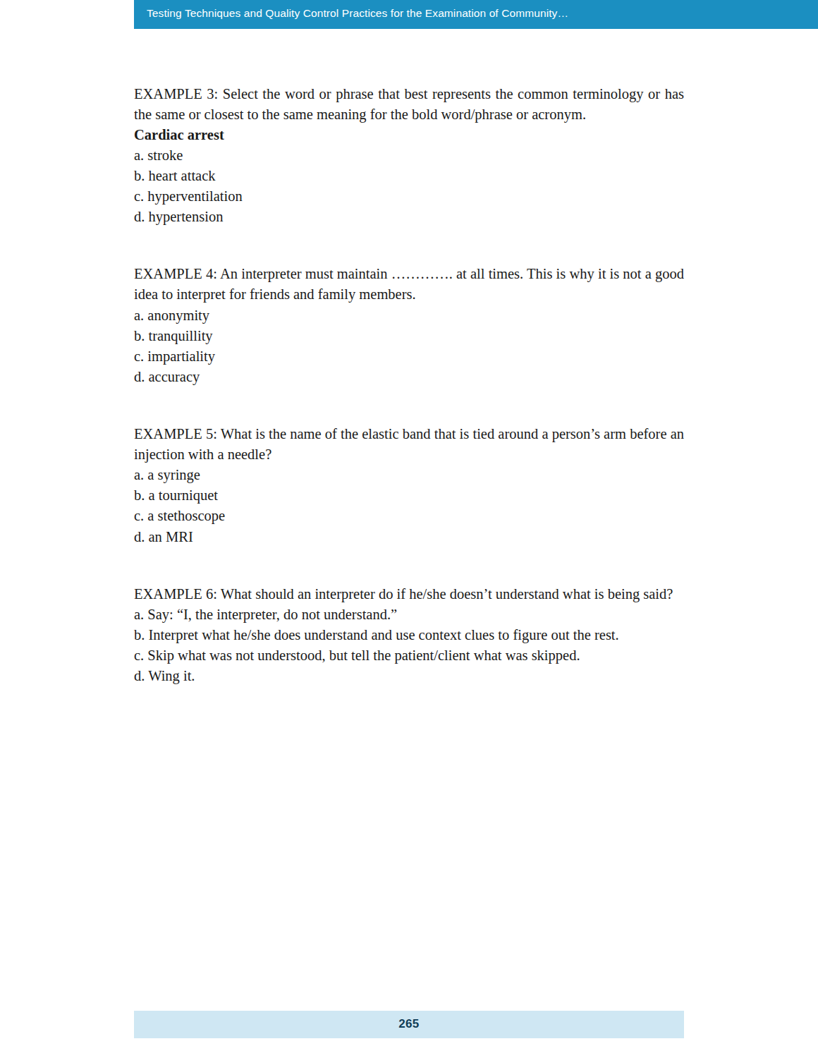Testing Techniques and Quality Control Practices for the Examination of Community…
EXAMPLE 3: Select the word or phrase that best represents the common terminology or has the same or closest to the same meaning for the bold word/phrase or acronym.
Cardiac arrest
a. stroke
b. heart attack
c. hyperventilation
d. hypertension
EXAMPLE 4: An interpreter must maintain …………. at all times. This is why it is not a good idea to interpret for friends and family members.
a. anonymity
b. tranquillity
c. impartiality
d. accuracy
EXAMPLE 5: What is the name of the elastic band that is tied around a person’s arm before an injection with a needle?
a. a syringe
b. a tourniquet
c. a stethoscope
d. an MRI
EXAMPLE 6: What should an interpreter do if he/she doesn’t understand what is being said?
a. Say: “I, the interpreter, do not understand.”
b. Interpret what he/she does understand and use context clues to figure out the rest.
c. Skip what was not understood, but tell the patient/client what was skipped.
d. Wing it.
265